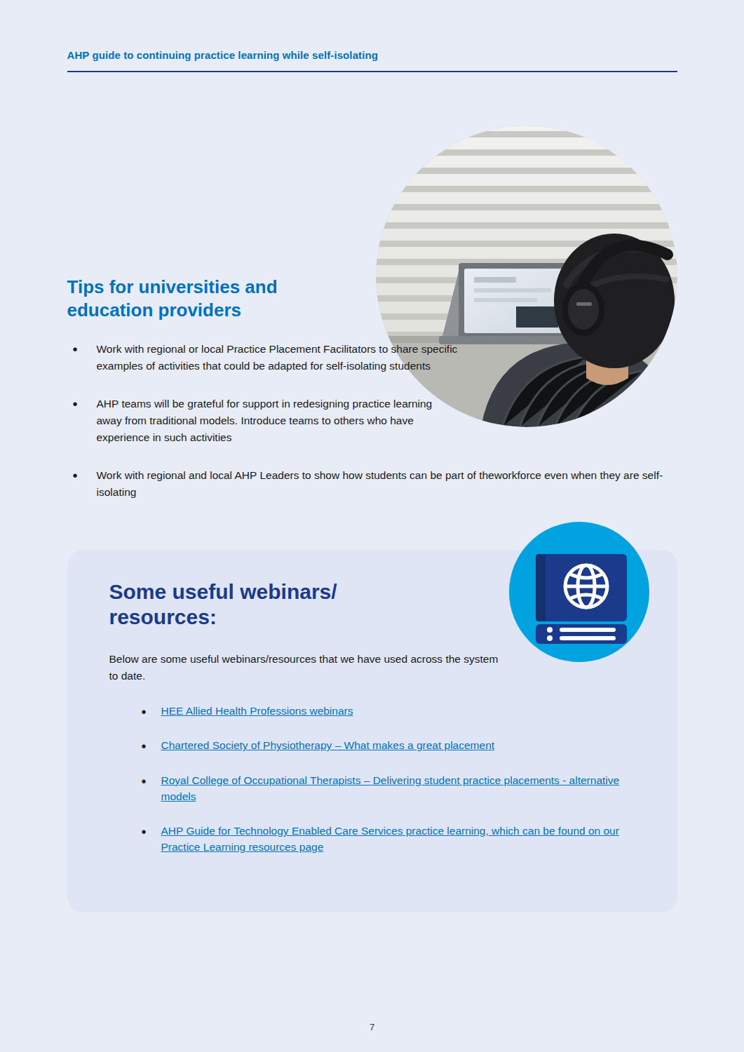AHP guide to continuing practice learning while self-isolating
Tips for universities and
education providers
Work with regional or local Practice Placement Facilitators to share specific examples of activities that could be adapted for self-isolating students
AHP teams will be grateful for support in redesigning practice learning away from traditional models. Introduce teams to others who have experience in such activities
Work with regional and local AHP Leaders to show how students can be part of theworkforce even when they are self-isolating
Some useful webinars/
resources:
Below are some useful webinars/resources that we have used across the system to date.
HEE Allied Health Professions webinars
Chartered Society of Physiotherapy – What makes a great placement
Royal College of Occupational Therapists – Delivering student practice placements - alternative models
AHP Guide for Technology Enabled Care Services practice learning, which can be found on our Practice Learning resources page
7